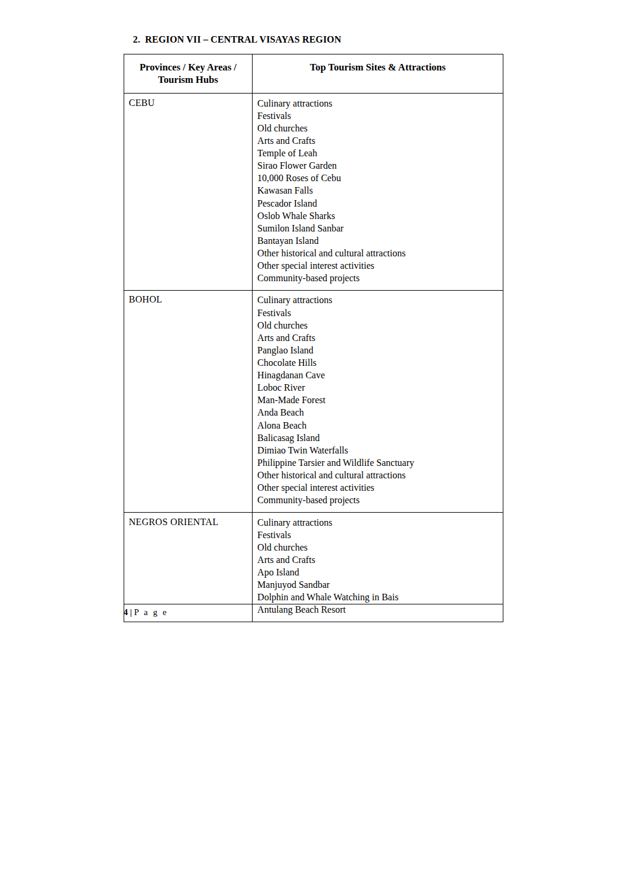2. REGION VII – CENTRAL VISAYAS REGION
| Provinces / Key Areas / Tourism Hubs | Top Tourism Sites & Attractions |
| --- | --- |
| CEBU | Culinary attractions Festivals Old churches Arts and Crafts Temple of Leah Sirao Flower Garden 10,000 Roses of Cebu Kawasan Falls Pescador Island Oslob Whale Sharks Sumilon Island Sanbar Bantayan Island Other historical and cultural attractions Other special interest activities Community-based projects |
| BOHOL | Culinary attractions Festivals Old churches Arts and Crafts Panglao Island Chocolate Hills Hinagdanan Cave Loboc River Man-Made Forest Anda Beach Alona Beach Balicasag Island Dimiao Twin Waterfalls Philippine Tarsier and Wildlife Sanctuary Other historical and cultural attractions Other special interest activities Community-based projects |
| NEGROS ORIENTAL | Culinary attractions Festivals Old churches Arts and Crafts Apo Island Manjuyod Sandbar Dolphin and Whale Watching in Bais Antulang Beach Resort |
4 | P a g e